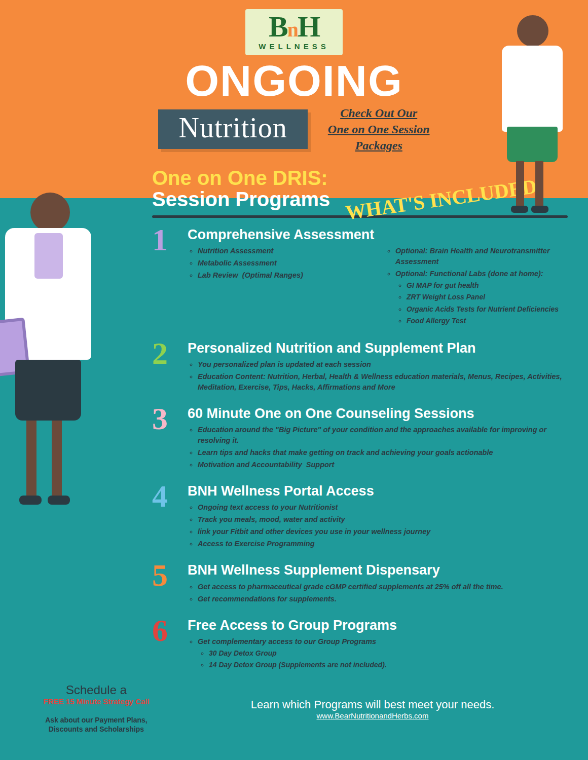Bn H
WELLNESS
ONGOING
Nutrition
Check Out Our
One on One Session
Packages
One on One DRIS:
Session Programs WHAT'S INCLUDED
Comprehensive Assessment
Nutrition Assessment
Metabolic Assessment
Lab Review (Optimal Ranges)
Optional: Brain Health and Neurotransmitter Assessment
Optional: Functional Labs (done at home):
GI MAP for gut health
ZRT Weight Loss Panel
Organic Acids Tests for Nutrient Deficiencies
Food Allergy Test
Personalized Nutrition and Supplement Plan
You personalized plan is updated at each session
Education Content: Nutrition, Herbal, Health & Wellness education materials, Menus, Recipes, Activities, Meditation, Exercise, Tips, Hacks, Affirmations and More
60 Minute One on One Counseling Sessions
Education around the "Big Picture" of your condition and the approaches available for improving or resolving it.
Learn tips and hacks that make getting on track and achieving your goals actionable
Motivation and Accountability Support
BNH Wellness Portal Access
Ongoing text access to your Nutritionist
Track you meals, mood, water and activity
link your Fitbit and other devices you use in your wellness journey
Access to Exercise Programming
BNH Wellness Supplement Dispensary
Get access to pharmaceutical grade cGMP certified supplements at 25% off all the time.
Get recommendations for supplements.
Free Access to Group Programs
Get complementary access to our Group Programs
30 Day Detox Group
14 Day Detox Group (Supplements are not included).
Schedule a
FREE 15 Minute Strategy Call
Ask about our Payment Plans, Discounts and Scholarships
Learn which Programs will best meet your needs.
www.BearNutritionandHerbs.com